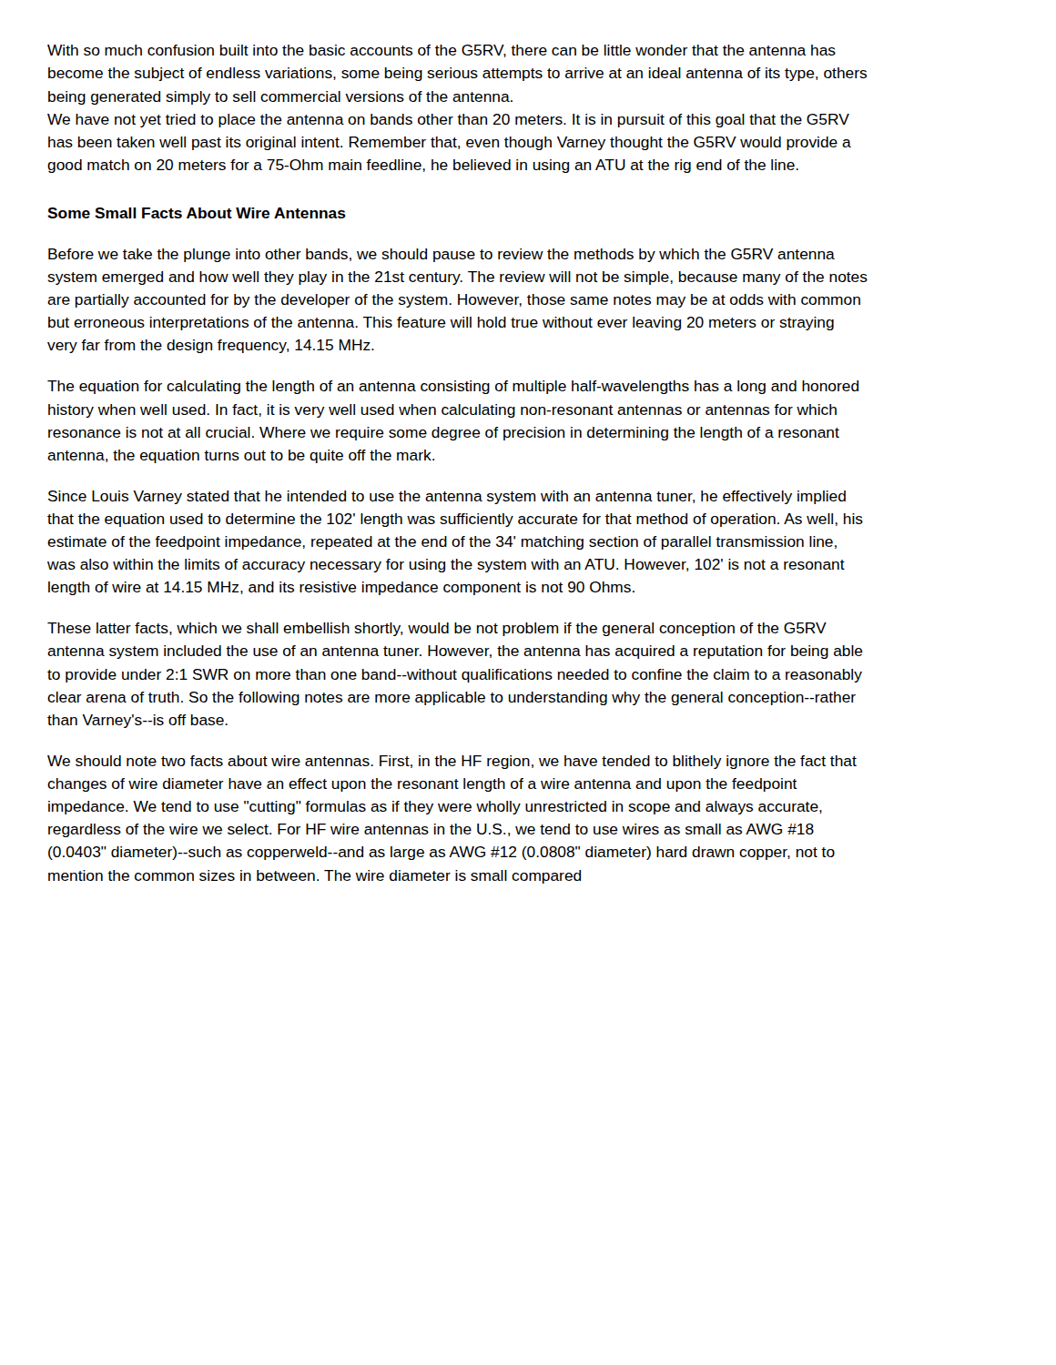With so much confusion built into the basic accounts of the G5RV, there can be little wonder that the antenna has become the subject of endless variations, some being serious attempts to arrive at an ideal antenna of its type, others being generated simply to sell commercial versions of the antenna.
We have not yet tried to place the antenna on bands other than 20 meters. It is in pursuit of this goal that the G5RV has been taken well past its original intent. Remember that, even though Varney thought the G5RV would provide a good match on 20 meters for a 75-Ohm main feedline, he believed in using an ATU at the rig end of the line.
Some Small Facts About Wire Antennas
Before we take the plunge into other bands, we should pause to review the methods by which the G5RV antenna system emerged and how well they play in the 21st century. The review will not be simple, because many of the notes are partially accounted for by the developer of the system. However, those same notes may be at odds with common but erroneous interpretations of the antenna. This feature will hold true without ever leaving 20 meters or straying very far from the design frequency, 14.15 MHz.
The equation for calculating the length of an antenna consisting of multiple half-wavelengths has a long and honored history when well used. In fact, it is very well used when calculating non-resonant antennas or antennas for which resonance is not at all crucial. Where we require some degree of precision in determining the length of a resonant antenna, the equation turns out to be quite off the mark.
Since Louis Varney stated that he intended to use the antenna system with an antenna tuner, he effectively implied that the equation used to determine the 102' length was sufficiently accurate for that method of operation. As well, his estimate of the feedpoint impedance, repeated at the end of the 34' matching section of parallel transmission line, was also within the limits of accuracy necessary for using the system with an ATU. However, 102' is not a resonant length of wire at 14.15 MHz, and its resistive impedance component is not 90 Ohms.
These latter facts, which we shall embellish shortly, would be not problem if the general conception of the G5RV antenna system included the use of an antenna tuner. However, the antenna has acquired a reputation for being able to provide under 2:1 SWR on more than one band--without qualifications needed to confine the claim to a reasonably clear arena of truth. So the following notes are more applicable to understanding why the general conception--rather than Varney's--is off base.
We should note two facts about wire antennas. First, in the HF region, we have tended to blithely ignore the fact that changes of wire diameter have an effect upon the resonant length of a wire antenna and upon the feedpoint impedance. We tend to use "cutting" formulas as if they were wholly unrestricted in scope and always accurate, regardless of the wire we select. For HF wire antennas in the U.S., we tend to use wires as small as AWG #18 (0.0403" diameter)--such as copperweld--and as large as AWG #12 (0.0808" diameter) hard drawn copper, not to mention the common sizes in between. The wire diameter is small compared